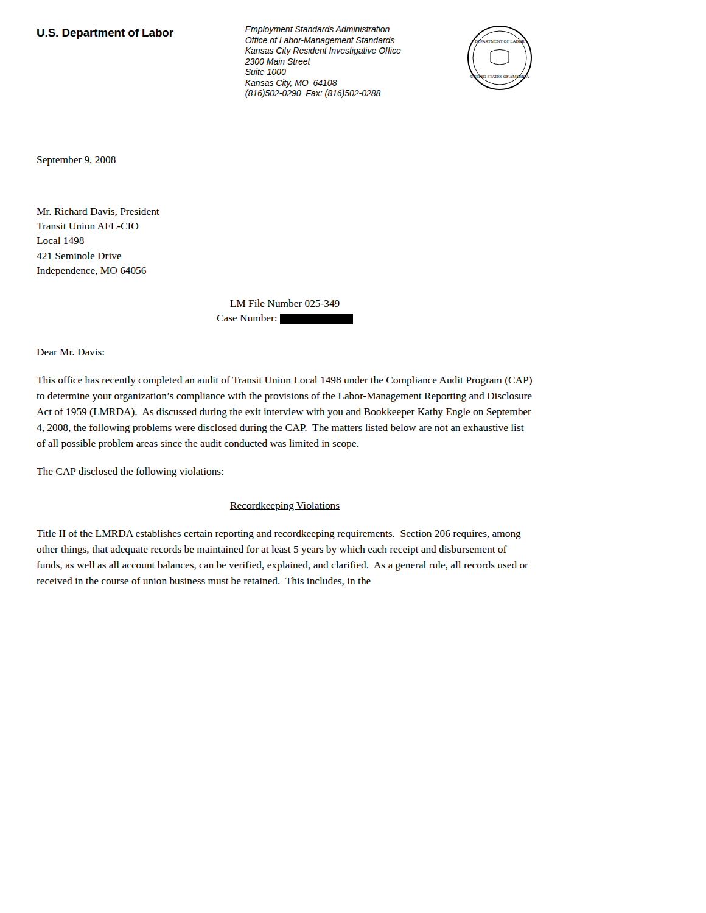U.S. Department of Labor
Employment Standards Administration
Office of Labor-Management Standards
Kansas City Resident Investigative Office
2300 Main Street
Suite 1000
Kansas City, MO 64108
(816)502-0290 Fax: (816)502-0288
September 9, 2008
Mr. Richard Davis, President
Transit Union AFL-CIO
Local 1498
421 Seminole Drive
Independence, MO 64056
LM File Number 025-349
Case Number:
Dear Mr. Davis:
This office has recently completed an audit of Transit Union Local 1498 under the Compliance Audit Program (CAP) to determine your organization’s compliance with the provisions of the Labor-Management Reporting and Disclosure Act of 1959 (LMRDA). As discussed during the exit interview with you and Bookkeeper Kathy Engle on September 4, 2008, the following problems were disclosed during the CAP. The matters listed below are not an exhaustive list of all possible problem areas since the audit conducted was limited in scope.
The CAP disclosed the following violations:
Recordkeeping Violations
Title II of the LMRDA establishes certain reporting and recordkeeping requirements. Section 206 requires, among other things, that adequate records be maintained for at least 5 years by which each receipt and disbursement of funds, as well as all account balances, can be verified, explained, and clarified. As a general rule, all records used or received in the course of union business must be retained. This includes, in the